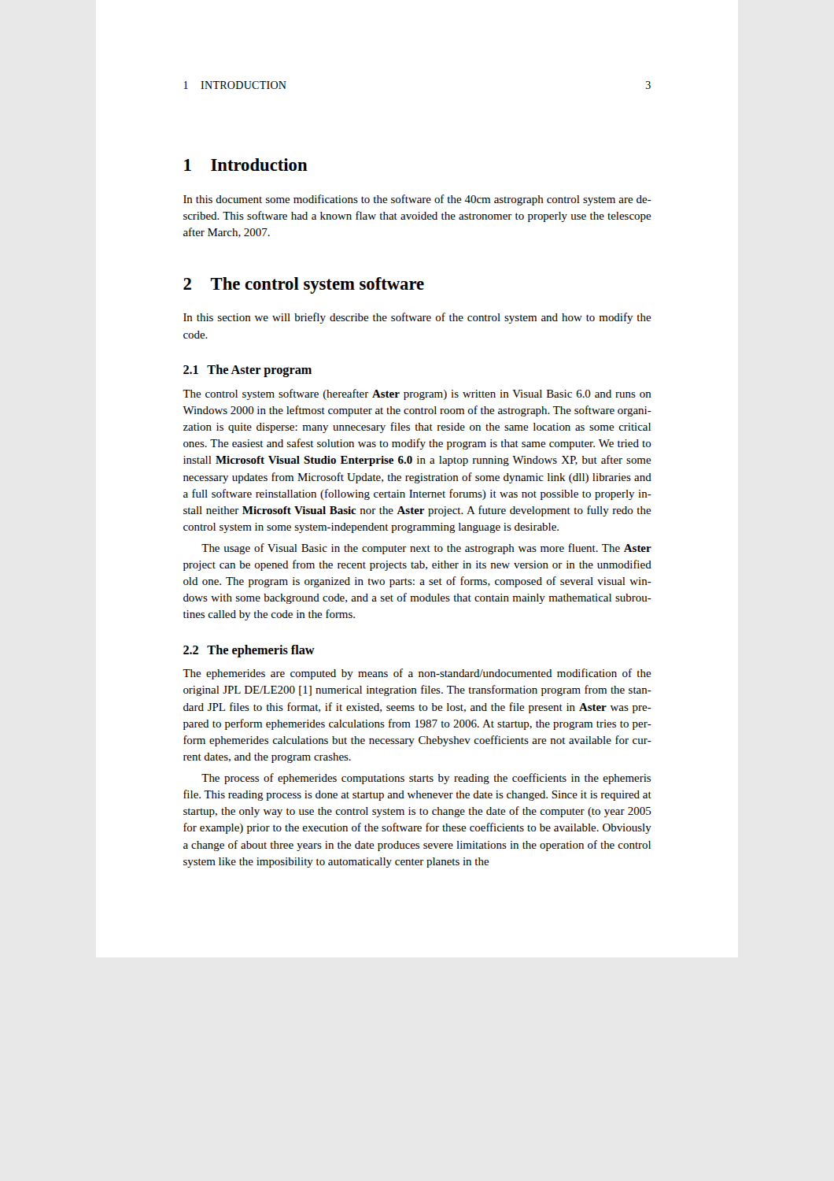1 INTRODUCTION
3
1 Introduction
In this document some modifications to the software of the 40cm astrograph control system are described. This software had a known flaw that avoided the astronomer to properly use the telescope after March, 2007.
2 The control system software
In this section we will briefly describe the software of the control system and how to modify the code.
2.1 The Aster program
The control system software (hereafter Aster program) is written in Visual Basic 6.0 and runs on Windows 2000 in the leftmost computer at the control room of the astrograph. The software organization is quite disperse: many unnecesary files that reside on the same location as some critical ones. The easiest and safest solution was to modify the program is that same computer. We tried to install Microsoft Visual Studio Enterprise 6.0 in a laptop running Windows XP, but after some necessary updates from Microsoft Update, the registration of some dynamic link (dll) libraries and a full software reinstallation (following certain Internet forums) it was not possible to properly install neither Microsoft Visual Basic nor the Aster project. A future development to fully redo the control system in some system-independent programming language is desirable.
The usage of Visual Basic in the computer next to the astrograph was more fluent. The Aster project can be opened from the recent projects tab, either in its new version or in the unmodified old one. The program is organized in two parts: a set of forms, composed of several visual windows with some background code, and a set of modules that contain mainly mathematical subroutines called by the code in the forms.
2.2 The ephemeris flaw
The ephemerides are computed by means of a non-standard/undocumented modification of the original JPL DE/LE200 [1] numerical integration files. The transformation program from the standard JPL files to this format, if it existed, seems to be lost, and the file present in Aster was prepared to perform ephemerides calculations from 1987 to 2006. At startup, the program tries to perform ephemerides calculations but the necessary Chebyshev coefficients are not available for current dates, and the program crashes.
The process of ephemerides computations starts by reading the coefficients in the ephemeris file. This reading process is done at startup and whenever the date is changed. Since it is required at startup, the only way to use the control system is to change the date of the computer (to year 2005 for example) prior to the execution of the software for these coefficients to be available. Obviously a change of about three years in the date produces severe limitations in the operation of the control system like the imposibility to automatically center planets in the